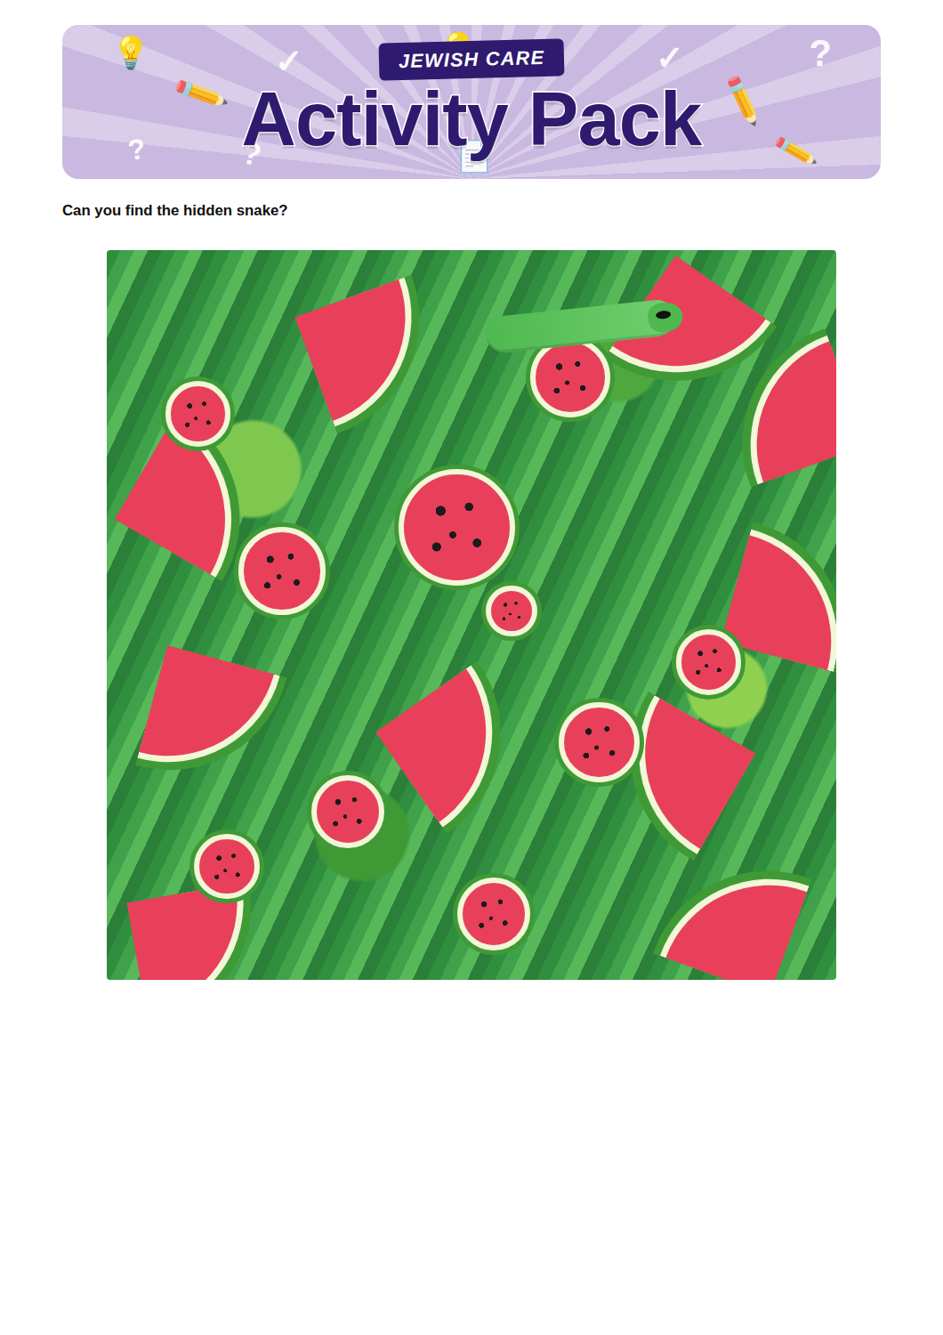💡 ✏️ ✓ ? 💡 📄 ✓ ✏️ ? ✏️ ?
JEWISH CARE
Activity Pack
Can you find the hidden snake?